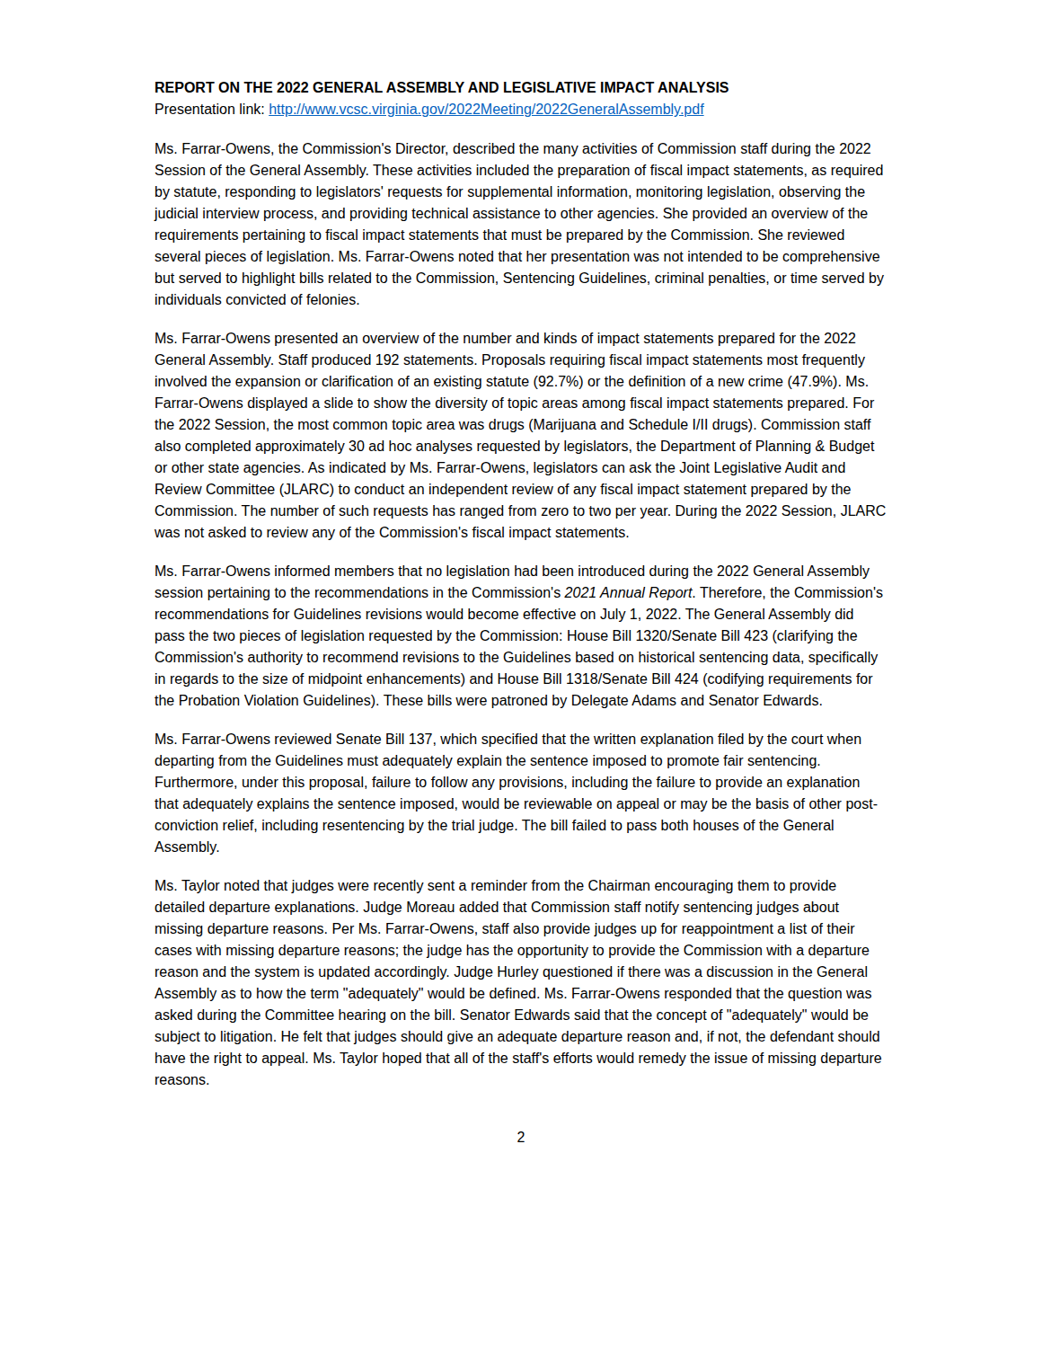REPORT ON THE 2022 GENERAL ASSEMBLY AND LEGISLATIVE IMPACT ANALYSIS
Presentation link: http://www.vcsc.virginia.gov/2022Meeting/2022GeneralAssembly.pdf
Ms. Farrar-Owens, the Commission's Director, described the many activities of Commission staff during the 2022 Session of the General Assembly. These activities included the preparation of fiscal impact statements, as required by statute, responding to legislators' requests for supplemental information, monitoring legislation, observing the judicial interview process, and providing technical assistance to other agencies. She provided an overview of the requirements pertaining to fiscal impact statements that must be prepared by the Commission. She reviewed several pieces of legislation. Ms. Farrar-Owens noted that her presentation was not intended to be comprehensive but served to highlight bills related to the Commission, Sentencing Guidelines, criminal penalties, or time served by individuals convicted of felonies.
Ms. Farrar-Owens presented an overview of the number and kinds of impact statements prepared for the 2022 General Assembly. Staff produced 192 statements. Proposals requiring fiscal impact statements most frequently involved the expansion or clarification of an existing statute (92.7%) or the definition of a new crime (47.9%). Ms. Farrar-Owens displayed a slide to show the diversity of topic areas among fiscal impact statements prepared. For the 2022 Session, the most common topic area was drugs (Marijuana and Schedule I/II drugs). Commission staff also completed approximately 30 ad hoc analyses requested by legislators, the Department of Planning & Budget or other state agencies. As indicated by Ms. Farrar-Owens, legislators can ask the Joint Legislative Audit and Review Committee (JLARC) to conduct an independent review of any fiscal impact statement prepared by the Commission. The number of such requests has ranged from zero to two per year. During the 2022 Session, JLARC was not asked to review any of the Commission's fiscal impact statements.
Ms. Farrar-Owens informed members that no legislation had been introduced during the 2022 General Assembly session pertaining to the recommendations in the Commission's 2021 Annual Report. Therefore, the Commission's recommendations for Guidelines revisions would become effective on July 1, 2022. The General Assembly did pass the two pieces of legislation requested by the Commission: House Bill 1320/Senate Bill 423 (clarifying the Commission's authority to recommend revisions to the Guidelines based on historical sentencing data, specifically in regards to the size of midpoint enhancements) and House Bill 1318/Senate Bill 424 (codifying requirements for the Probation Violation Guidelines). These bills were patroned by Delegate Adams and Senator Edwards.
Ms. Farrar-Owens reviewed Senate Bill 137, which specified that the written explanation filed by the court when departing from the Guidelines must adequately explain the sentence imposed to promote fair sentencing. Furthermore, under this proposal, failure to follow any provisions, including the failure to provide an explanation that adequately explains the sentence imposed, would be reviewable on appeal or may be the basis of other post-conviction relief, including resentencing by the trial judge. The bill failed to pass both houses of the General Assembly.
Ms. Taylor noted that judges were recently sent a reminder from the Chairman encouraging them to provide detailed departure explanations. Judge Moreau added that Commission staff notify sentencing judges about missing departure reasons. Per Ms. Farrar-Owens, staff also provide judges up for reappointment a list of their cases with missing departure reasons; the judge has the opportunity to provide the Commission with a departure reason and the system is updated accordingly. Judge Hurley questioned if there was a discussion in the General Assembly as to how the term "adequately" would be defined. Ms. Farrar-Owens responded that the question was asked during the Committee hearing on the bill. Senator Edwards said that the concept of "adequately" would be subject to litigation. He felt that judges should give an adequate departure reason and, if not, the defendant should have the right to appeal. Ms. Taylor hoped that all of the staff's efforts would remedy the issue of missing departure reasons.
2